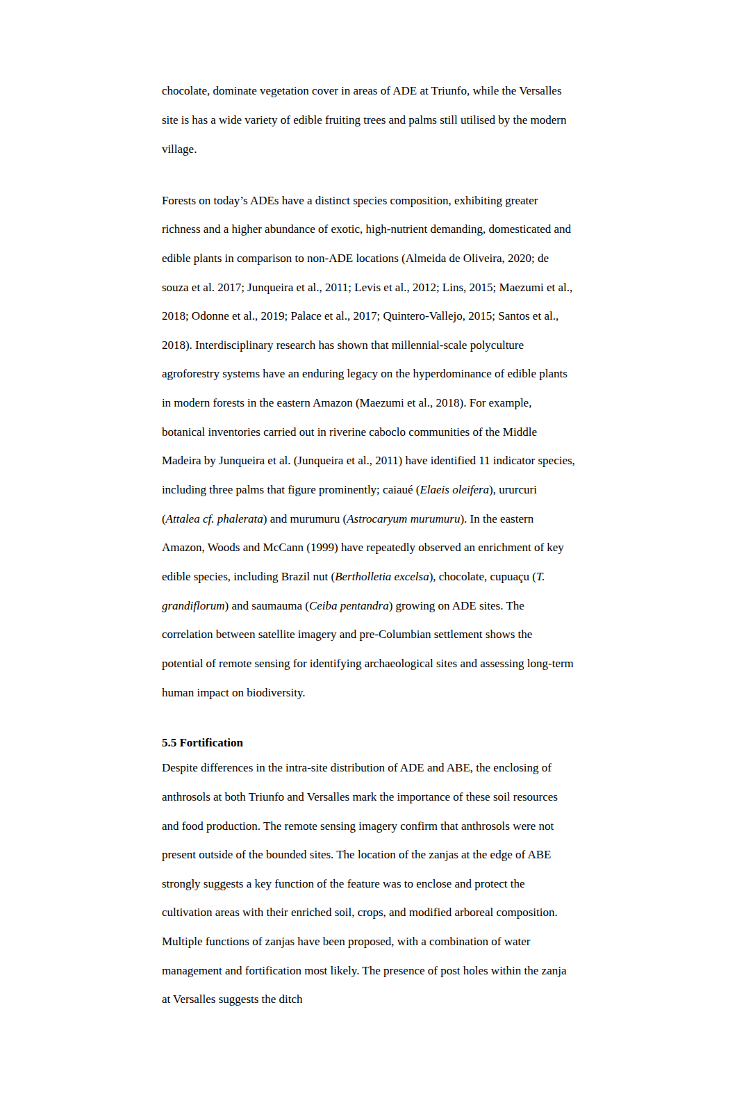chocolate, dominate vegetation cover in areas of ADE at Triunfo, while the Versalles site is has a wide variety of edible fruiting trees and palms still utilised by the modern village.
Forests on today’s ADEs have a distinct species composition, exhibiting greater richness and a higher abundance of exotic, high-nutrient demanding, domesticated and edible plants in comparison to non-ADE locations (Almeida de Oliveira, 2020; de souza et al. 2017; Junqueira et al., 2011; Levis et al., 2012; Lins, 2015; Maezumi et al., 2018; Odonne et al., 2019; Palace et al., 2017; Quintero-Vallejo, 2015; Santos et al., 2018). Interdisciplinary research has shown that millennial-scale polyculture agroforestry systems have an enduring legacy on the hyperdominance of edible plants in modern forests in the eastern Amazon (Maezumi et al., 2018). For example, botanical inventories carried out in riverine caboclo communities of the Middle Madeira by Junqueira et al. (Junqueira et al., 2011) have identified 11 indicator species, including three palms that figure prominently; caiaué (Elaeis oleifera), ururcuri (Attalea cf. phalerata) and murumuru (Astrocaryum murumuru). In the eastern Amazon, Woods and McCann (1999) have repeatedly observed an enrichment of key edible species, including Brazil nut (Bertholletia excelsa), chocolate, cupuaçu (T. grandiflorum) and saumauma (Ceiba pentandra) growing on ADE sites. The correlation between satellite imagery and pre-Columbian settlement shows the potential of remote sensing for identifying archaeological sites and assessing long-term human impact on biodiversity.
5.5 Fortification
Despite differences in the intra-site distribution of ADE and ABE, the enclosing of anthrosols at both Triunfo and Versalles mark the importance of these soil resources and food production. The remote sensing imagery confirm that anthrosols were not present outside of the bounded sites. The location of the zanjas at the edge of ABE strongly suggests a key function of the feature was to enclose and protect the cultivation areas with their enriched soil, crops, and modified arboreal composition. Multiple functions of zanjas have been proposed, with a combination of water management and fortification most likely. The presence of post holes within the zanja at Versalles suggests the ditch